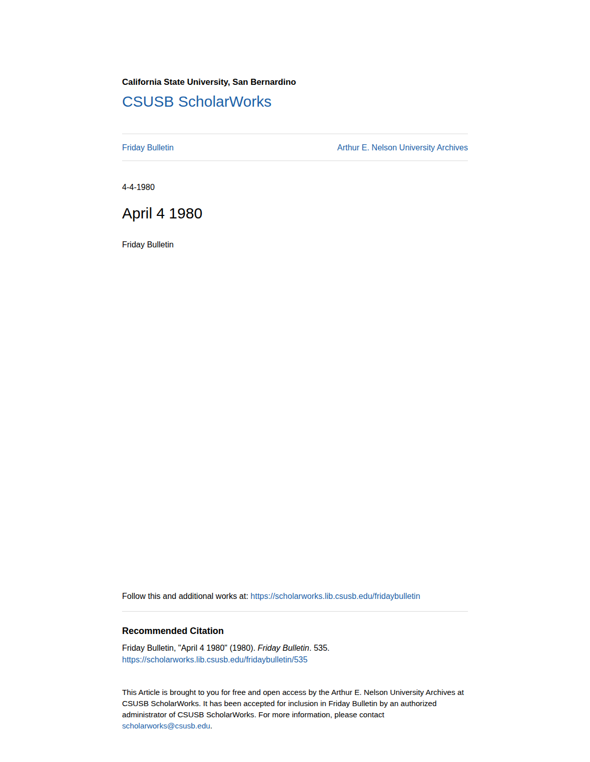California State University, San Bernardino
CSUSB ScholarWorks
Friday Bulletin Arthur E. Nelson University Archives
4-4-1980
April 4 1980
Friday Bulletin
Follow this and additional works at: https://scholarworks.lib.csusb.edu/fridaybulletin
Recommended Citation
Friday Bulletin, "April 4 1980" (1980). Friday Bulletin. 535.
https://scholarworks.lib.csusb.edu/fridaybulletin/535
This Article is brought to you for free and open access by the Arthur E. Nelson University Archives at CSUSB ScholarWorks. It has been accepted for inclusion in Friday Bulletin by an authorized administrator of CSUSB ScholarWorks. For more information, please contact scholarworks@csusb.edu.